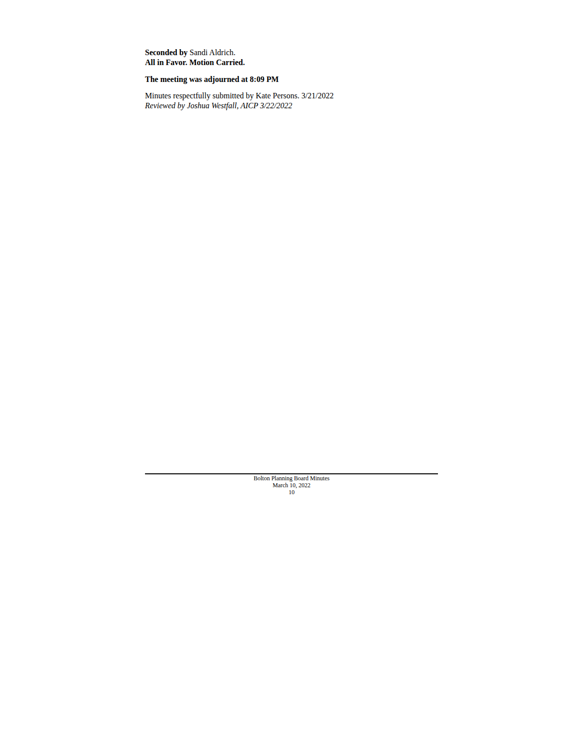Seconded by Sandi Aldrich.
All in Favor. Motion Carried.
The meeting was adjourned at 8:09 PM
Minutes respectfully submitted by Kate Persons. 3/21/2022
Reviewed by Joshua Westfall, AICP 3/22/2022
Bolton Planning Board Minutes
March 10, 2022
10